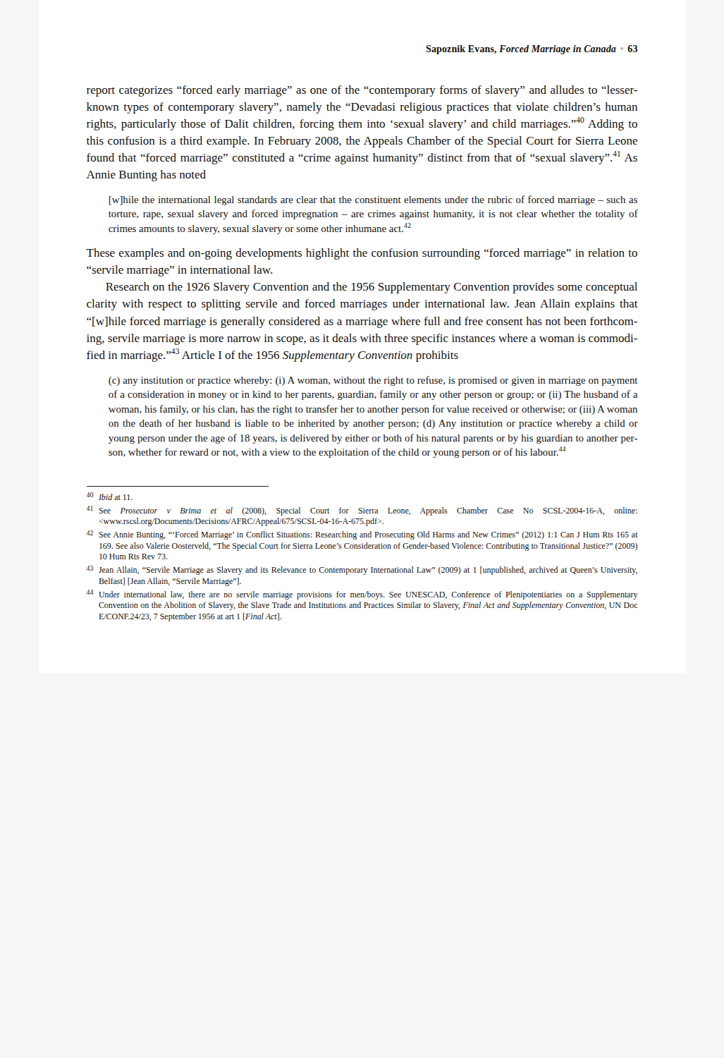Sapoznik Evans, Forced Marriage in Canada▫63
report categorizes “forced early marriage” as one of the “contemporary forms of slavery” and alludes to “lesser-known types of contemporary slavery”, namely the “Devadasi religious practices that violate children’s human rights, particularly those of Dalit children, forcing them into ‘sexual slavery’ and child marriages.”40 Adding to this confusion is a third example. In February 2008, the Appeals Chamber of the Special Court for Sierra Leone found that “forced marriage” constituted a “crime against humanity” distinct from that of “sexual slavery”.41 As Annie Bunting has noted
[w]hile the international legal standards are clear that the constituent elements under the rubric of forced marriage – such as torture, rape, sexual slavery and forced impregnation – are crimes against humanity, it is not clear whether the totality of crimes amounts to slavery, sexual slavery or some other inhumane act.42
These examples and on-going developments highlight the confusion surrounding “forced marriage” in relation to “servile marriage” in international law.
Research on the 1926 Slavery Convention and the 1956 Supplementary Convention provides some conceptual clarity with respect to splitting servile and forced marriages under international law. Jean Allain explains that “[w]hile forced marriage is generally considered as a marriage where full and free consent has not been forthcoming, servile marriage is more narrow in scope, as it deals with three specific instances where a woman is commodified in marriage.”43 Article I of the 1956 Supplementary Convention prohibits
(c) any institution or practice whereby: (i) A woman, without the right to refuse, is promised or given in marriage on payment of a consideration in money or in kind to her parents, guardian, family or any other person or group; or (ii) The husband of a woman, his family, or his clan, has the right to transfer her to another person for value received or otherwise; or (iii) A woman on the death of her husband is liable to be inherited by another person; (d) Any institution or practice whereby a child or young person under the age of 18 years, is delivered by either or both of his natural parents or by his guardian to another person, whether for reward or not, with a view to the exploitation of the child or young person or of his labour.44
40 Ibid at 11.
41 See Prosecutor v Brima et al (2008), Special Court for Sierra Leone, Appeals Chamber Case No SCSL-2004-16-A, online: <www.rscsl.org/Documents/Decisions/AFRC/Appeal/675/SCSL-04-16-A-675.pdf>.
42 See Annie Bunting, “‘Forced Marriage’ in Conflict Situations: Researching and Prosecuting Old Harms and New Crimes” (2012) 1:1 Can J Hum Rts 165 at 169. See also Valerie Oosterveld, “The Special Court for Sierra Leone’s Consideration of Gender-based Violence: Contributing to Transitional Justice?” (2009) 10 Hum Rts Rev 73.
43 Jean Allain, “Servile Marriage as Slavery and its Relevance to Contemporary International Law” (2009) at 1 [unpublished, archived at Queen’s University, Belfast] [Jean Allain, “Servile Marriage”].
44 Under international law, there are no servile marriage provisions for men/boys. See UNESCAD, Conference of Plenipotentiaries on a Supplementary Convention on the Abolition of Slavery, the Slave Trade and Institutions and Practices Similar to Slavery, Final Act and Supplementary Convention, UN Doc E/CONF.24/23, 7 September 1956 at art 1 [Final Act].